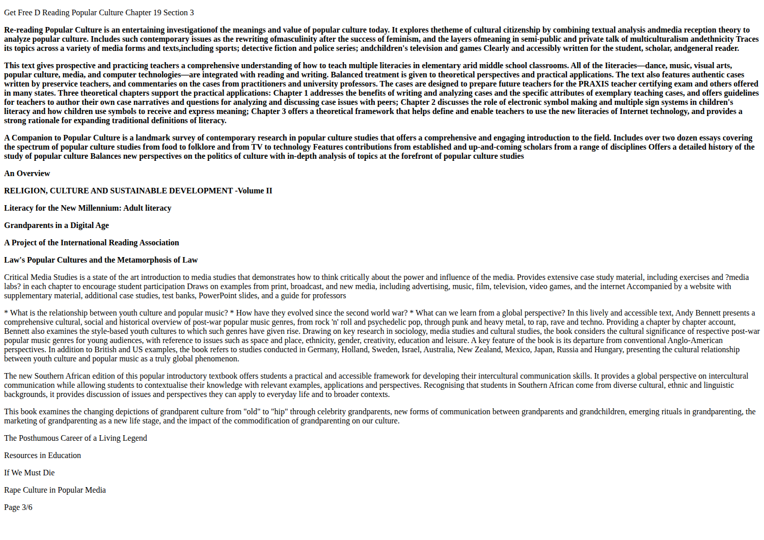Get Free D Reading Popular Culture Chapter 19 Section 3
Re-reading Popular Culture is an entertaining investigationof the meanings and value of popular culture today. It explores thetheme of cultural citizenship by combining textual analysis andmedia reception theory to analyze popular culture. Includes such contemporary issues as the rewriting ofmasculinity after the success of feminism, and the layers ofmeaning in semi-public and private talk of multiculturalism andethnicity Traces its topics across a variety of media forms and texts,including sports; detective fiction and police series; andchildren's television and games Clearly and accessibly written for the student, scholar, andgeneral reader.
This text gives prospective and practicing teachers a comprehensive understanding of how to teach multiple literacies in elementary arid middle school classrooms. All of the Iiteracies—dance, music, visual arts, popular culture, media, and computer technologies—are integrated with reading and writing. Balanced treatment is given to theoretical perspectives and practical applications. The text also features authentic cases written by preservice teachers, and commentaries on the cases from practitioners and university professors. The cases are designed to prepare future teachers for the PRAXIS teacher certifying exam and others offered in many states. Three theoretical chapters support the practical applications: Chapter 1 addresses the benefits of writing and analyzing cases and the specific attributes of exemplary teaching cases, and offers guidelines for teachers to author their own case narratives and questions for analyzing and discussing case issues with peers; Chapter 2 discusses the role of electronic symbol making and multiple sign systems in children's literacy and how children use symbols to receive and express meaning; Chapter 3 offers a theoretical framework that helps define and enable teachers to use the new literacies of Internet technology, and provides a strong rationale for expanding traditional definitions of literacy.
A Companion to Popular Culture is a landmark survey of contemporary research in popular culture studies that offers a comprehensive and engaging introduction to the field. Includes over two dozen essays covering the spectrum of popular culture studies from food to folklore and from TV to technology Features contributions from established and up-and-coming scholars from a range of disciplines Offers a detailed history of the study of popular culture Balances new perspectives on the politics of culture with in-depth analysis of topics at the forefront of popular culture studies
An Overview
RELIGION, CULTURE AND SUSTAINABLE DEVELOPMENT -Volume II
Literacy for the New Millennium: Adult literacy
Grandparents in a Digital Age
A Project of the International Reading Association
Law's Popular Cultures and the Metamorphosis of Law
Critical Media Studies is a state of the art introduction to media studies that demonstrates how to think critically about the power and influence of the media. Provides extensive case study material, including exercises and ?media labs? in each chapter to encourage student participation Draws on examples from print, broadcast, and new media, including advertising, music, film, television, video games, and the internet Accompanied by a website with supplementary material, additional case studies, test banks, PowerPoint slides, and a guide for professors
* What is the relationship between youth culture and popular music? * How have they evolved since the second world war? * What can we learn from a global perspective? In this lively and accessible text, Andy Bennett presents a comprehensive cultural, social and historical overview of post-war popular music genres, from rock 'n' roll and psychedelic pop, through punk and heavy metal, to rap, rave and techno. Providing a chapter by chapter account, Bennett also examines the style-based youth cultures to which such genres have given rise. Drawing on key research in sociology, media studies and cultural studies, the book considers the cultural significance of respective post-war popular music genres for young audiences, with reference to issues such as space and place, ethnicity, gender, creativity, education and leisure. A key feature of the book is its departure from conventional Anglo-American perspectives. In addition to British and US examples, the book refers to studies conducted in Germany, Holland, Sweden, Israel, Australia, New Zealand, Mexico, Japan, Russia and Hungary, presenting the cultural relationship between youth culture and popular music as a truly global phenomenon.
The new Southern African edition of this popular introductory textbook offers students a practical and accessible framework for developing their intercultural communication skills. It provides a global perspective on intercultural communication while allowing students to contextualise their knowledge with relevant examples, applications and perspectives. Recognising that students in Southern African come from diverse cultural, ethnic and linguistic backgrounds, it provides discussion of issues and perspectives they can apply to everyday life and to broader contexts.
This book examines the changing depictions of grandparent culture from "old" to "hip" through celebrity grandparents, new forms of communication between grandparents and grandchildren, emerging rituals in grandparenting, the marketing of grandparenting as a new life stage, and the impact of the commodification of grandparenting on our culture.
The Posthumous Career of a Living Legend
Resources in Education
If We Must Die
Rape Culture in Popular Media
Page 3/6